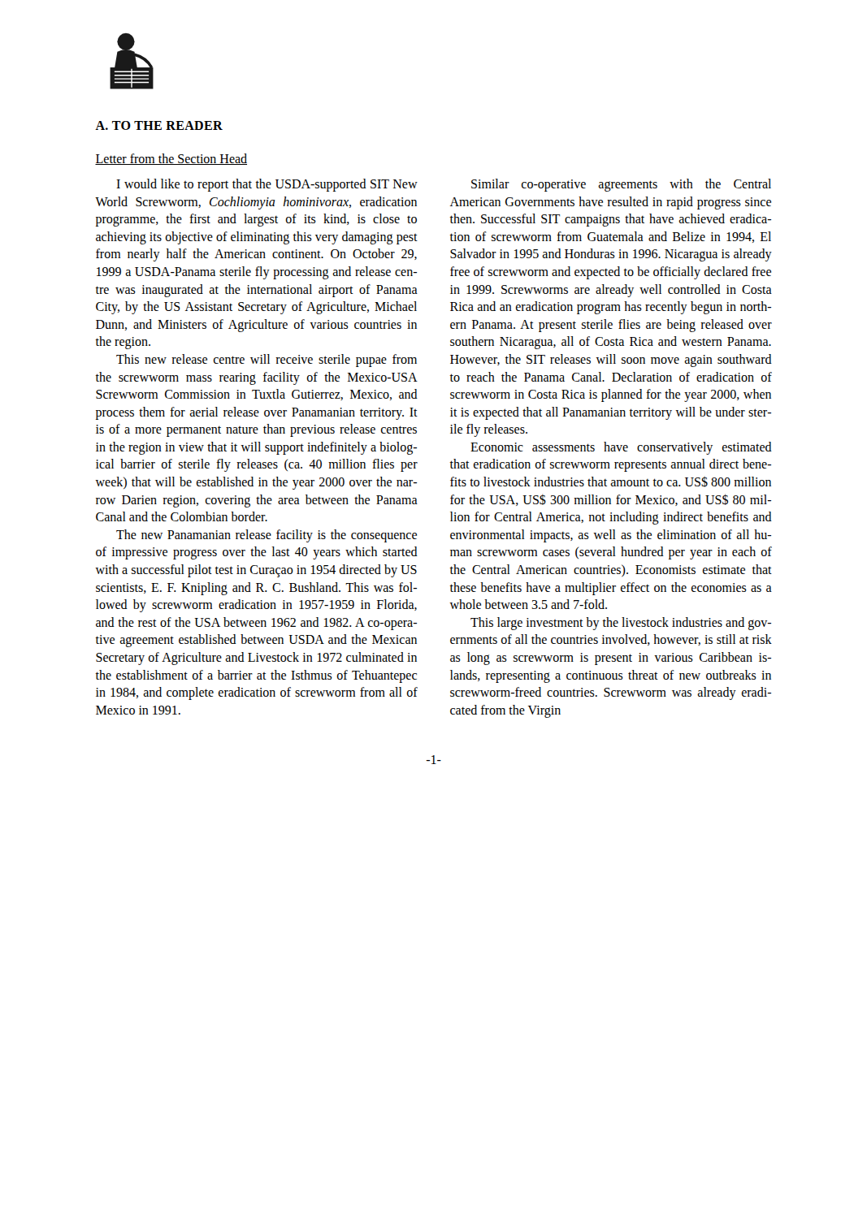A. To the Reader
Letter from the Section Head
I would like to report that the USDA-supported SIT New World Screwworm, Cochliomyia hominivorax, eradication programme, the first and largest of its kind, is close to achieving its objective of eliminating this very damaging pest from nearly half the American continent. On October 29, 1999 a USDA-Panama sterile fly processing and release centre was inaugurated at the international airport of Panama City, by the US Assistant Secretary of Agriculture, Michael Dunn, and Ministers of Agriculture of various countries in the region.
This new release centre will receive sterile pupae from the screwworm mass rearing facility of the Mexico-USA Screwworm Commission in Tuxtla Gutierrez, Mexico, and process them for aerial release over Panamanian territory. It is of a more permanent nature than previous release centres in the region in view that it will support indefinitely a biological barrier of sterile fly releases (ca. 40 million flies per week) that will be established in the year 2000 over the narrow Darien region, covering the area between the Panama Canal and the Colombian border.
The new Panamanian release facility is the consequence of impressive progress over the last 40 years which started with a successful pilot test in Curaçao in 1954 directed by US scientists, E. F. Knipling and R. C. Bushland. This was followed by screwworm eradication in 1957-1959 in Florida, and the rest of the USA between 1962 and 1982. A co-operative agreement established between USDA and the Mexican Secretary of Agriculture and Livestock in 1972 culminated in the establishment of a barrier at the Isthmus of Tehuantepec in 1984, and complete eradication of screwworm from all of Mexico in 1991.
Similar co-operative agreements with the Central American Governments have resulted in rapid progress since then. Successful SIT campaigns that have achieved eradication of screwworm from Guatemala and Belize in 1994, El Salvador in 1995 and Honduras in 1996. Nicaragua is already free of screwworm and expected to be officially declared free in 1999. Screwworms are already well controlled in Costa Rica and an eradication program has recently begun in northern Panama. At present sterile flies are being released over southern Nicaragua, all of Costa Rica and western Panama. However, the SIT releases will soon move again southward to reach the Panama Canal. Declaration of eradication of screwworm in Costa Rica is planned for the year 2000, when it is expected that all Panamanian territory will be under sterile fly releases.
Economic assessments have conservatively estimated that eradication of screwworm represents annual direct benefits to livestock industries that amount to ca. US$ 800 million for the USA, US$ 300 million for Mexico, and US$ 80 million for Central America, not including indirect benefits and environmental impacts, as well as the elimination of all human screwworm cases (several hundred per year in each of the Central American countries). Economists estimate that these benefits have a multiplier effect on the economies as a whole between 3.5 and 7-fold.
This large investment by the livestock industries and governments of all the countries involved, however, is still at risk as long as screwworm is present in various Caribbean islands, representing a continuous threat of new outbreaks in screwworm-freed countries. Screwworm was already eradicated from the Virgin
-1-